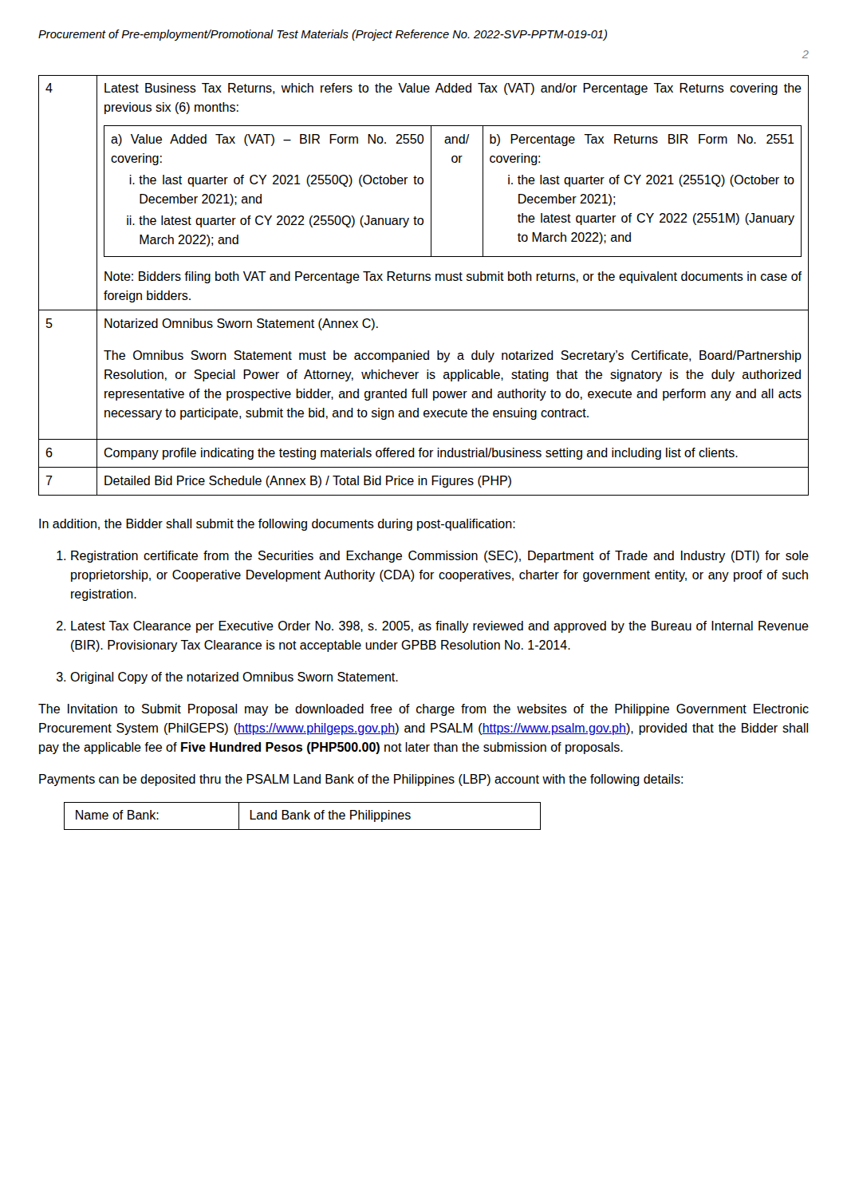Procurement of Pre-employment/Promotional Test Materials (Project Reference No. 2022-SVP-PPTM-019-01)
2
| 4 | Latest Business Tax Returns, which refers to the Value Added Tax (VAT) and/or Percentage Tax Returns covering the previous six (6) months: / a) Value Added Tax (VAT) – BIR Form No. 2550 covering: the last quarter of CY 2021 (2550Q) (October to December 2021); and the latest quarter of CY 2022 (2550Q) (January to March 2022); and / and/ or / b) Percentage Tax Returns BIR Form No. 2551 covering: the last quarter of CY 2021 (2551Q) (October to December 2021); the latest quarter of CY 2022 (2551M) (January to March 2022); and / Note: Bidders filing both VAT and Percentage Tax Returns must submit both returns, or the equivalent documents in case of foreign bidders. |
| 5 | Notarized Omnibus Sworn Statement (Annex C). The Omnibus Sworn Statement must be accompanied by a duly notarized Secretary’s Certificate, Board/Partnership Resolution, or Special Power of Attorney, whichever is applicable, stating that the signatory is the duly authorized representative of the prospective bidder, and granted full power and authority to do, execute and perform any and all acts necessary to participate, submit the bid, and to sign and execute the ensuing contract. |
| 6 | Company profile indicating the testing materials offered for industrial/business setting and including list of clients. |
| 7 | Detailed Bid Price Schedule (Annex B) / Total Bid Price in Figures (PHP) |
In addition, the Bidder shall submit the following documents during post-qualification:
Registration certificate from the Securities and Exchange Commission (SEC), Department of Trade and Industry (DTI) for sole proprietorship, or Cooperative Development Authority (CDA) for cooperatives, charter for government entity, or any proof of such registration.
Latest Tax Clearance per Executive Order No. 398, s. 2005, as finally reviewed and approved by the Bureau of Internal Revenue (BIR). Provisionary Tax Clearance is not acceptable under GPBB Resolution No. 1-2014.
Original Copy of the notarized Omnibus Sworn Statement.
The Invitation to Submit Proposal may be downloaded free of charge from the websites of the Philippine Government Electronic Procurement System (PhilGEPS) (https://www.philgeps.gov.ph) and PSALM (https://www.psalm.gov.ph), provided that the Bidder shall pay the applicable fee of Five Hundred Pesos (PHP500.00) not later than the submission of proposals.
Payments can be deposited thru the PSALM Land Bank of the Philippines (LBP) account with the following details:
| Name of Bank: | Land Bank of the Philippines |